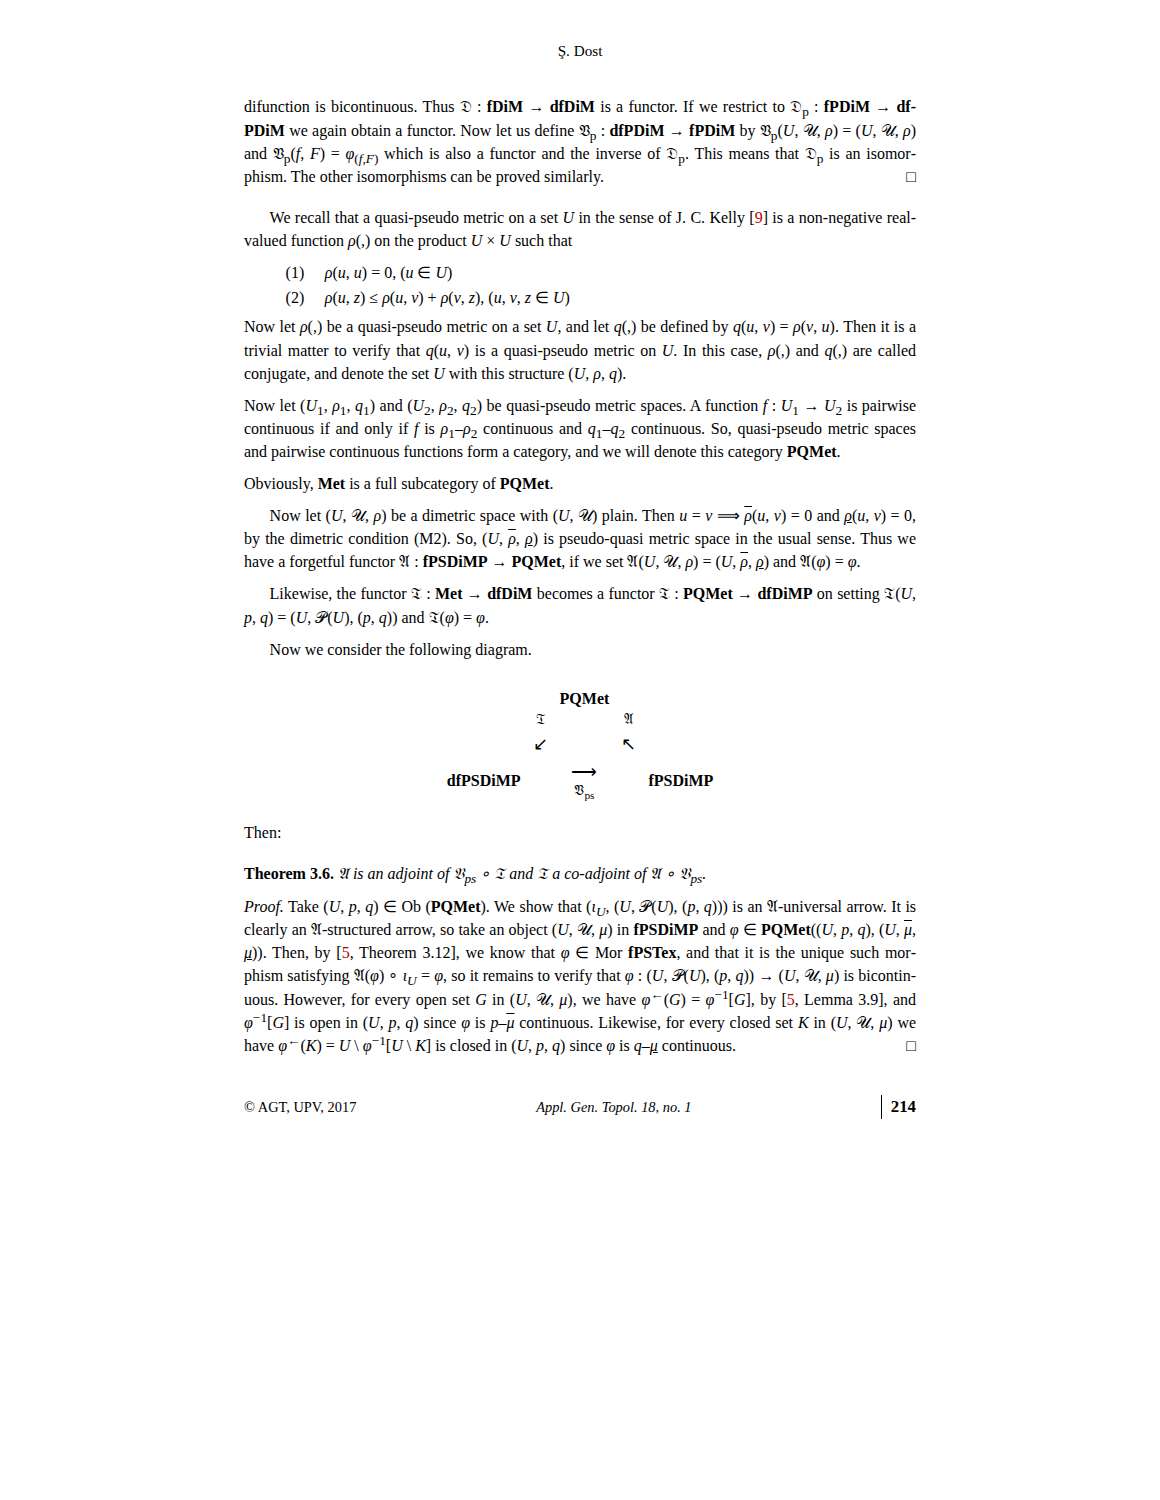Ş. Dost
difunction is bicontinuous. Thus 𝔇 : fDiM → dfDiM is a functor. If we restrict to 𝔇p : fPDiM → dfPDiM we again obtain a functor. Now let us define 𝔙p : dfPDiM → fPDiM by 𝔙p(U, 𝒰, ρ) = (U, 𝒰, ρ) and 𝔙p(f, F) = φ(f,F) which is also a functor and the inverse of 𝔇p. This means that 𝔇p is an isomorphism. The other isomorphisms can be proved similarly. □
We recall that a quasi-pseudo metric on a set U in the sense of J. C. Kelly [9] is a non-negative real-valued function ρ(,) on the product U × U such that
(1) ρ(u, u) = 0, (u ∈ U)
(2) ρ(u, z) ≤ ρ(u, v) + ρ(v, z), (u, v, z ∈ U)
Now let ρ(,) be a quasi-pseudo metric on a set U, and let q(,) be defined by q(u, v) = ρ(v, u). Then it is a trivial matter to verify that q(u, v) is a quasi-pseudo metric on U. In this case, ρ(,) and q(,) are called conjugate, and denote the set U with this structure (U, ρ, q).
Now let (U1, ρ1, q1) and (U2, ρ2, q2) be quasi-pseudo metric spaces. A function f : U1 → U2 is pairwise continuous if and only if f is ρ1–ρ2 continuous and q1–q2 continuous. So, quasi-pseudo metric spaces and pairwise continuous functions form a category, and we will denote this category PQMet.
Obviously, Met is a full subcategory of PQMet.
Now let (U, 𝒰, ρ) be a dimetric space with (U, 𝒰) plain. Then u = v ⟹ ρ(u, v) = 0 and ρ(u, v) = 0, by the dimetric condition (M2). So, (U, ρ, ρ) is pseudo-quasi metric space in the usual sense. Thus we have a forgetful functor 𝔄 : fPSDiMP → PQMet, if we set 𝔄(U, 𝒰, ρ) = (U, ρ, ρ) and 𝔄(φ) = φ.
Likewise, the functor 𝔗 : Met → dfDiM becomes a functor 𝔗 : PQMet → dfDiMP on setting 𝔗(U, p, q) = (U, 𝒫(U), (p, q)) and 𝔗(φ) = φ.
Now we consider the following diagram.
| | | PQMet | | |
| | 𝔗 | | 𝔄 | |
| | ↙ | | ↖ | |
| dfPSDiMP | ⟶ 𝔙 ps | fPSDiMP |
Then:
Theorem 3.6. 𝔄 is an adjoint of 𝔙ps ∘ 𝔗 and 𝔗 a co-adjoint of 𝔄 ∘ 𝔙ps.
Proof. Take (U, p, q) ∈ Ob (PQMet). We show that (ιU, (U, 𝒫(U), (p, q))) is an 𝔄-universal arrow. It is clearly an 𝔄-structured arrow, so take an object (U, 𝒰, μ) in fPSDiMP and φ ∈ PQMet((U, p, q), (U, μ, μ)). Then, by [5, Theorem 3.12], we know that φ ∈ Mor fPSTex, and that it is the unique such morphism satisfying 𝔄(φ) ∘ ιU = φ, so it remains to verify that φ : (U, 𝒫(U), (p, q)) → (U, 𝒰, μ) is bicontinuous. However, for every open set G in (U, 𝒰, μ), we have φ←(G) = φ−1[G], by [5, Lemma 3.9], and φ−1[G] is open in (U, p, q) since φ is p–μ continuous. Likewise, for every closed set K in (U, 𝒰, μ) we have φ←(K) = U \ φ−1[U \ K] is closed in (U, p, q) since φ is q–μ continuous. □
© AGT, UPV, 2017 Appl. Gen. Topol. 18, no. 1 214